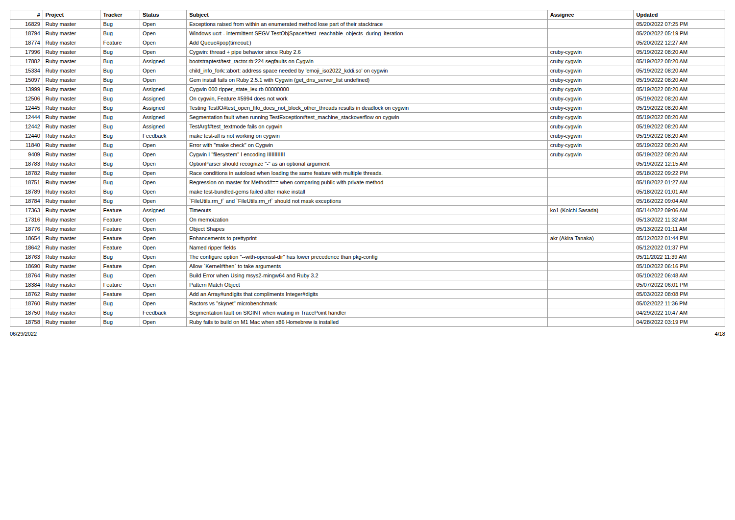| # | Project | Tracker | Status | Subject | Assignee | Updated |
| --- | --- | --- | --- | --- | --- | --- |
| 16829 | Ruby master | Bug | Open | Exceptions raised from within an enumerated method lose part of their stacktrace | | 05/20/2022 07:25 PM |
| 18794 | Ruby master | Bug | Open | Windows ucrt - intermittent SEGV TestObjSpace#test_reachable_objects_during_iteration | | 05/20/2022 05:19 PM |
| 18774 | Ruby master | Feature | Open | Add Queue#pop(timeout:) | | 05/20/2022 12:27 AM |
| 17996 | Ruby master | Bug | Open | Cygwin: thread + pipe behavior since Ruby 2.6 | cruby-cygwin | 05/19/2022 08:20 AM |
| 17882 | Ruby master | Bug | Assigned | bootstraptest/test_ractor.rb:224 segfaults on Cygwin | cruby-cygwin | 05/19/2022 08:20 AM |
| 15334 | Ruby master | Bug | Open | child_info_fork::abort: address space needed by 'emoji_iso2022_kddi.so' on cygwin | cruby-cygwin | 05/19/2022 08:20 AM |
| 15097 | Ruby master | Bug | Open | Gem install fails on Ruby 2.5.1 with Cygwin (get_dns_server_list undefined) | cruby-cygwin | 05/19/2022 08:20 AM |
| 13999 | Ruby master | Bug | Assigned | Cygwin 000 ripper_state_lex.rb 00000000 | cruby-cygwin | 05/19/2022 08:20 AM |
| 12506 | Ruby master | Bug | Assigned | On cygwin, Feature #5994 does not work | cruby-cygwin | 05/19/2022 08:20 AM |
| 12445 | Ruby master | Bug | Assigned | Testing TestIO#test_open_fifo_does_not_block_other_threads results in deadlock on cygwin | cruby-cygwin | 05/19/2022 08:20 AM |
| 12444 | Ruby master | Bug | Assigned | Segmentation fault when running TestException#test_machine_stackoverflow on cygwin | cruby-cygwin | 05/19/2022 08:20 AM |
| 12442 | Ruby master | Bug | Assigned | TestArgf#test_textmode fails on cygwin | cruby-cygwin | 05/19/2022 08:20 AM |
| 12440 | Ruby master | Bug | Feedback | make test-all is not working on cygwin | cruby-cygwin | 05/19/2022 08:20 AM |
| 11840 | Ruby master | Bug | Open | Error with "make check" on Cygwin | cruby-cygwin | 05/19/2022 08:20 AM |
| 9409 | Ruby master | Bug | Open | Cygwin I "filesystem" I encoding IIIIIIIIIIII | cruby-cygwin | 05/19/2022 08:20 AM |
| 18783 | Ruby master | Bug | Open | OptionParser should recognize "-" as an optional argument | | 05/19/2022 12:15 AM |
| 18782 | Ruby master | Bug | Open | Race conditions in autoload when loading the same feature with multiple threads. | | 05/18/2022 09:22 PM |
| 18751 | Ruby master | Bug | Open | Regression on master for Method#== when comparing public with private method | | 05/18/2022 01:27 AM |
| 18789 | Ruby master | Bug | Open | make test-bundled-gems failed after make install | | 05/18/2022 01:01 AM |
| 18784 | Ruby master | Bug | Open | `FileUtils.rm_f` and `FileUtils.rm_rf` should not mask exceptions | | 05/16/2022 09:04 AM |
| 17363 | Ruby master | Feature | Assigned | Timeouts | ko1 (Koichi Sasada) | 05/14/2022 09:06 AM |
| 17316 | Ruby master | Feature | Open | On memoization | | 05/13/2022 11:32 AM |
| 18776 | Ruby master | Feature | Open | Object Shapes | | 05/13/2022 01:11 AM |
| 18654 | Ruby master | Feature | Open | Enhancements to prettyprint | akr (Akira Tanaka) | 05/12/2022 01:44 PM |
| 18642 | Ruby master | Feature | Open | Named ripper fields | | 05/12/2022 01:37 PM |
| 18763 | Ruby master | Bug | Open | The configure option "--with-openssl-dir" has lower precedence than pkg-config | | 05/11/2022 11:39 AM |
| 18690 | Ruby master | Feature | Open | Allow `Kernel#then` to take arguments | | 05/10/2022 06:16 PM |
| 18764 | Ruby master | Bug | Open | Build Error when Using msys2-mingw64 and Ruby 3.2 | | 05/10/2022 06:48 AM |
| 18384 | Ruby master | Feature | Open | Pattern Match Object | | 05/07/2022 06:01 PM |
| 18762 | Ruby master | Feature | Open | Add an Array#undigits that compliments Integer#digits | | 05/03/2022 08:08 PM |
| 18760 | Ruby master | Bug | Open | Ractors vs "skynet" microbenchmark | | 05/02/2022 11:36 PM |
| 18750 | Ruby master | Bug | Feedback | Segmentation fault on SIGINT when waiting in TracePoint handler | | 04/29/2022 10:47 AM |
| 18758 | Ruby master | Bug | Open | Ruby fails to build on M1 Mac when x86 Homebrew is installed | | 04/28/2022 03:19 PM |
06/29/2022 4/18